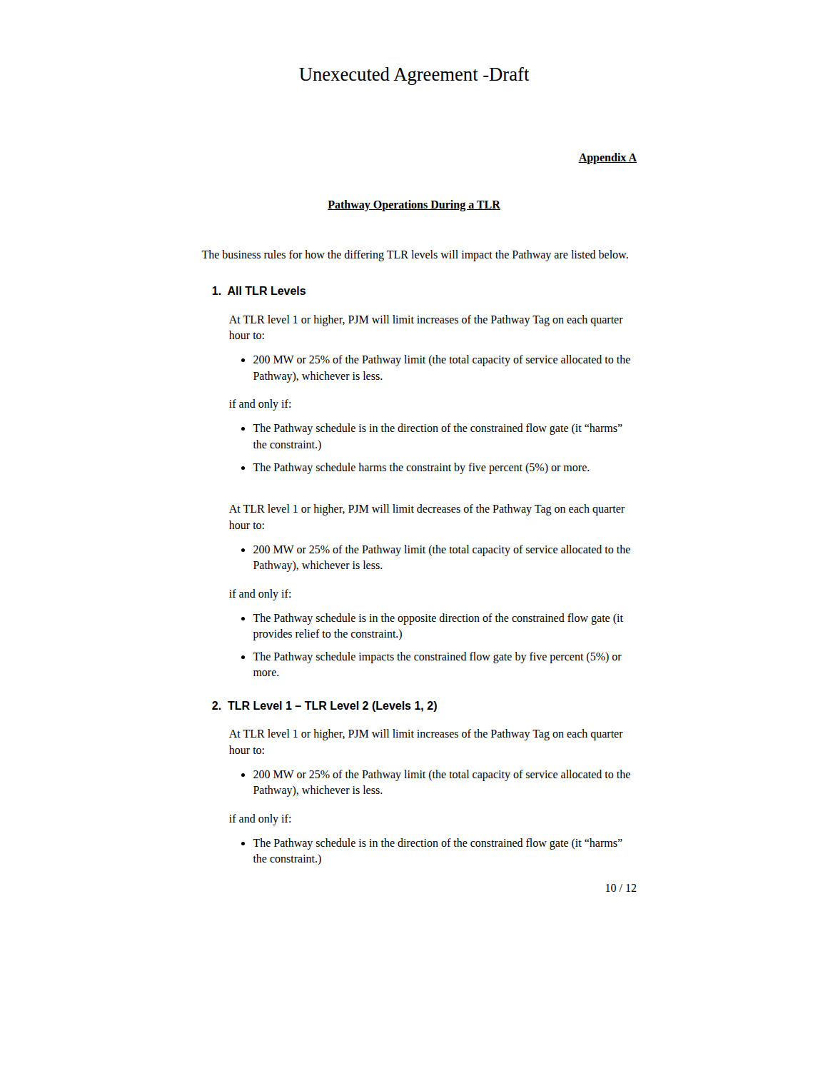Unexecuted Agreement -Draft
Appendix A
Pathway Operations During a TLR
The business rules for how the differing TLR levels will impact the Pathway are listed below.
1. All TLR Levels
At TLR level 1 or higher, PJM will limit increases of the Pathway Tag on each quarter hour to:
200 MW or 25% of the Pathway limit (the total capacity of service allocated to the Pathway), whichever is less.
if and only if:
The Pathway schedule is in the direction of the constrained flow gate (it “harms” the constraint.)
The Pathway schedule harms the constraint by five percent (5%) or more.
At TLR level 1 or higher, PJM will limit decreases of the Pathway Tag on each quarter hour to:
200 MW or 25% of the Pathway limit (the total capacity of service allocated to the Pathway), whichever is less.
if and only if:
The Pathway schedule is in the opposite direction of the constrained flow gate (it provides relief to the constraint.)
The Pathway schedule impacts the constrained flow gate by five percent (5%) or more.
2. TLR Level 1 – TLR Level 2 (Levels 1, 2)
At TLR level 1 or higher, PJM will limit increases of the Pathway Tag on each quarter hour to:
200 MW or 25% of the Pathway limit (the total capacity of service allocated to the Pathway), whichever is less.
if and only if:
The Pathway schedule is in the direction of the constrained flow gate (it “harms” the constraint.)
10 / 12